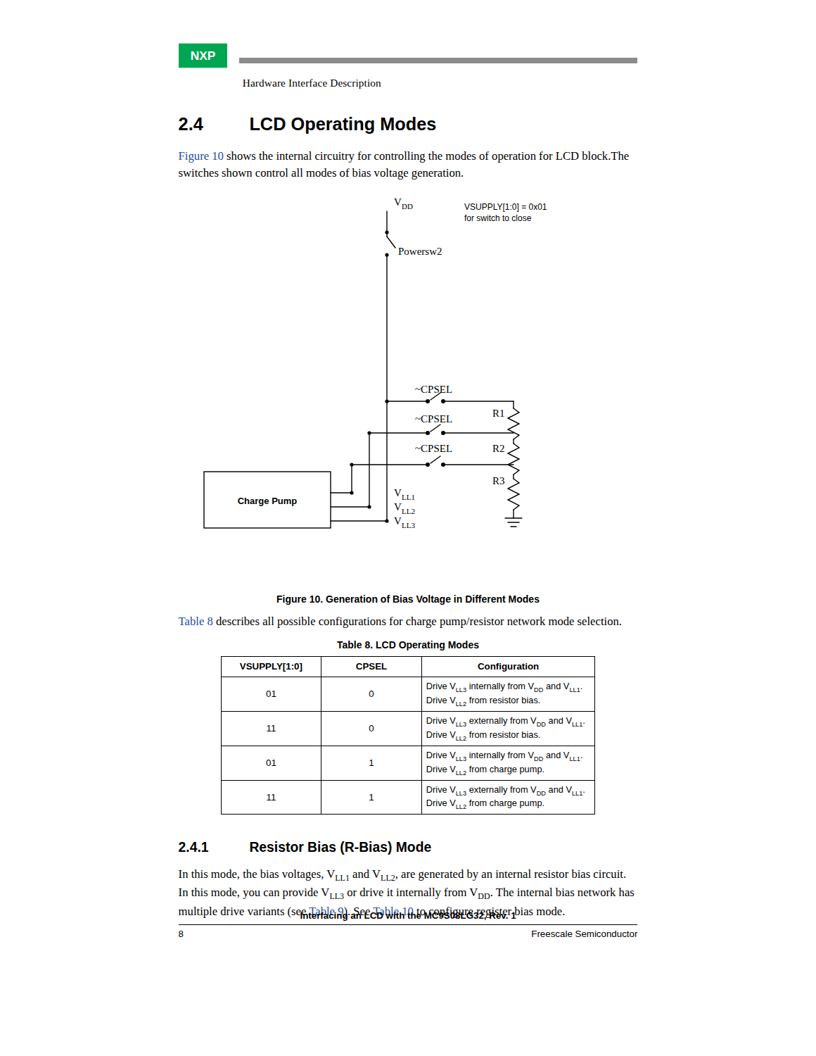NXP
Hardware Interface Description
2.4 LCD Operating Modes
Figure 10 shows the internal circuitry for controlling the modes of operation for LCD block.The switches shown control all modes of bias voltage generation.
V DD VSUPPLY[1:0] = 0x01 for switch to close Powersw2 ~CPSEL R1 ~CPSEL R2 ~CPSEL R3 Charge Pump V LL1 V LL2 V LL3
Figure 10. Generation of Bias Voltage in Different Modes
Table 8 describes all possible configurations for charge pump/resistor network mode selection.
Table 8. LCD Operating Modes
| VSUPPLY[1:0] | CPSEL | Configuration |
| --- | --- | --- |
| 01 | 0 | Drive V LL3 internally from V DD and V LL1 . Drive V LL2 from resistor bias. |
| 11 | 0 | Drive V LL3 externally from V DD and V LL1 . Drive V LL2 from resistor bias. |
| 01 | 1 | Drive V LL3 internally from V DD and V LL1 . Drive V LL2 from charge pump. |
| 11 | 1 | Drive V LL3 externally from V DD and V LL1 . Drive V LL2 from charge pump. |
2.4.1 Resistor Bias (R-Bias) Mode
In this mode, the bias voltages, VLL1 and VLL2, are generated by an internal resistor bias circuit. In this mode, you can provide VLL3 or drive it internally from VDD. The internal bias network has multiple drive variants (see Table 9). See Table 10 to configure register bias mode.
Interfacing an LCD with the MC9S08LG32, Rev. 1
8
Freescale Semiconductor